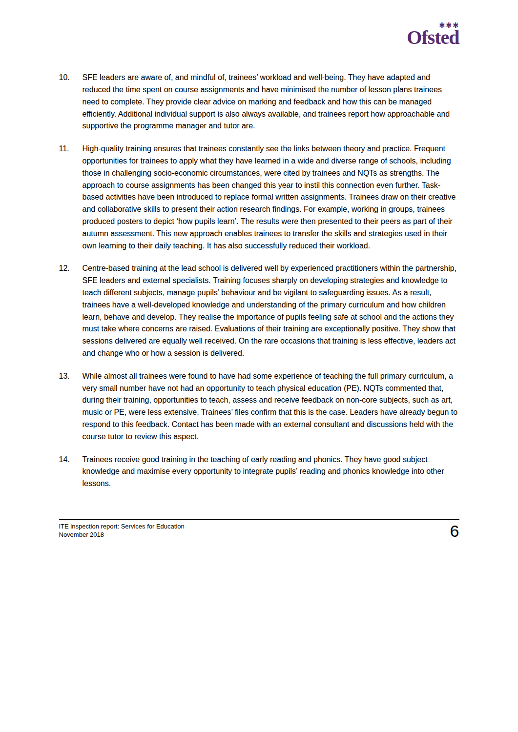✱✱✱
Ofsted
10. SFE leaders are aware of, and mindful of, trainees’ workload and well-being. They have adapted and reduced the time spent on course assignments and have minimised the number of lesson plans trainees need to complete. They provide clear advice on marking and feedback and how this can be managed efficiently. Additional individual support is also always available, and trainees report how approachable and supportive the programme manager and tutor are.
11. High-quality training ensures that trainees constantly see the links between theory and practice. Frequent opportunities for trainees to apply what they have learned in a wide and diverse range of schools, including those in challenging socio-economic circumstances, were cited by trainees and NQTs as strengths. The approach to course assignments has been changed this year to instil this connection even further. Task-based activities have been introduced to replace formal written assignments. Trainees draw on their creative and collaborative skills to present their action research findings. For example, working in groups, trainees produced posters to depict ‘how pupils learn’. The results were then presented to their peers as part of their autumn assessment. This new approach enables trainees to transfer the skills and strategies used in their own learning to their daily teaching. It has also successfully reduced their workload.
12. Centre-based training at the lead school is delivered well by experienced practitioners within the partnership, SFE leaders and external specialists. Training focuses sharply on developing strategies and knowledge to teach different subjects, manage pupils’ behaviour and be vigilant to safeguarding issues. As a result, trainees have a well-developed knowledge and understanding of the primary curriculum and how children learn, behave and develop. They realise the importance of pupils feeling safe at school and the actions they must take where concerns are raised. Evaluations of their training are exceptionally positive. They show that sessions delivered are equally well received. On the rare occasions that training is less effective, leaders act and change who or how a session is delivered.
13. While almost all trainees were found to have had some experience of teaching the full primary curriculum, a very small number have not had an opportunity to teach physical education (PE). NQTs commented that, during their training, opportunities to teach, assess and receive feedback on non-core subjects, such as art, music or PE, were less extensive. Trainees’ files confirm that this is the case. Leaders have already begun to respond to this feedback. Contact has been made with an external consultant and discussions held with the course tutor to review this aspect.
14. Trainees receive good training in the teaching of early reading and phonics. They have good subject knowledge and maximise every opportunity to integrate pupils’ reading and phonics knowledge into other lessons.
ITE inspection report: Services for Education
November 2018
6